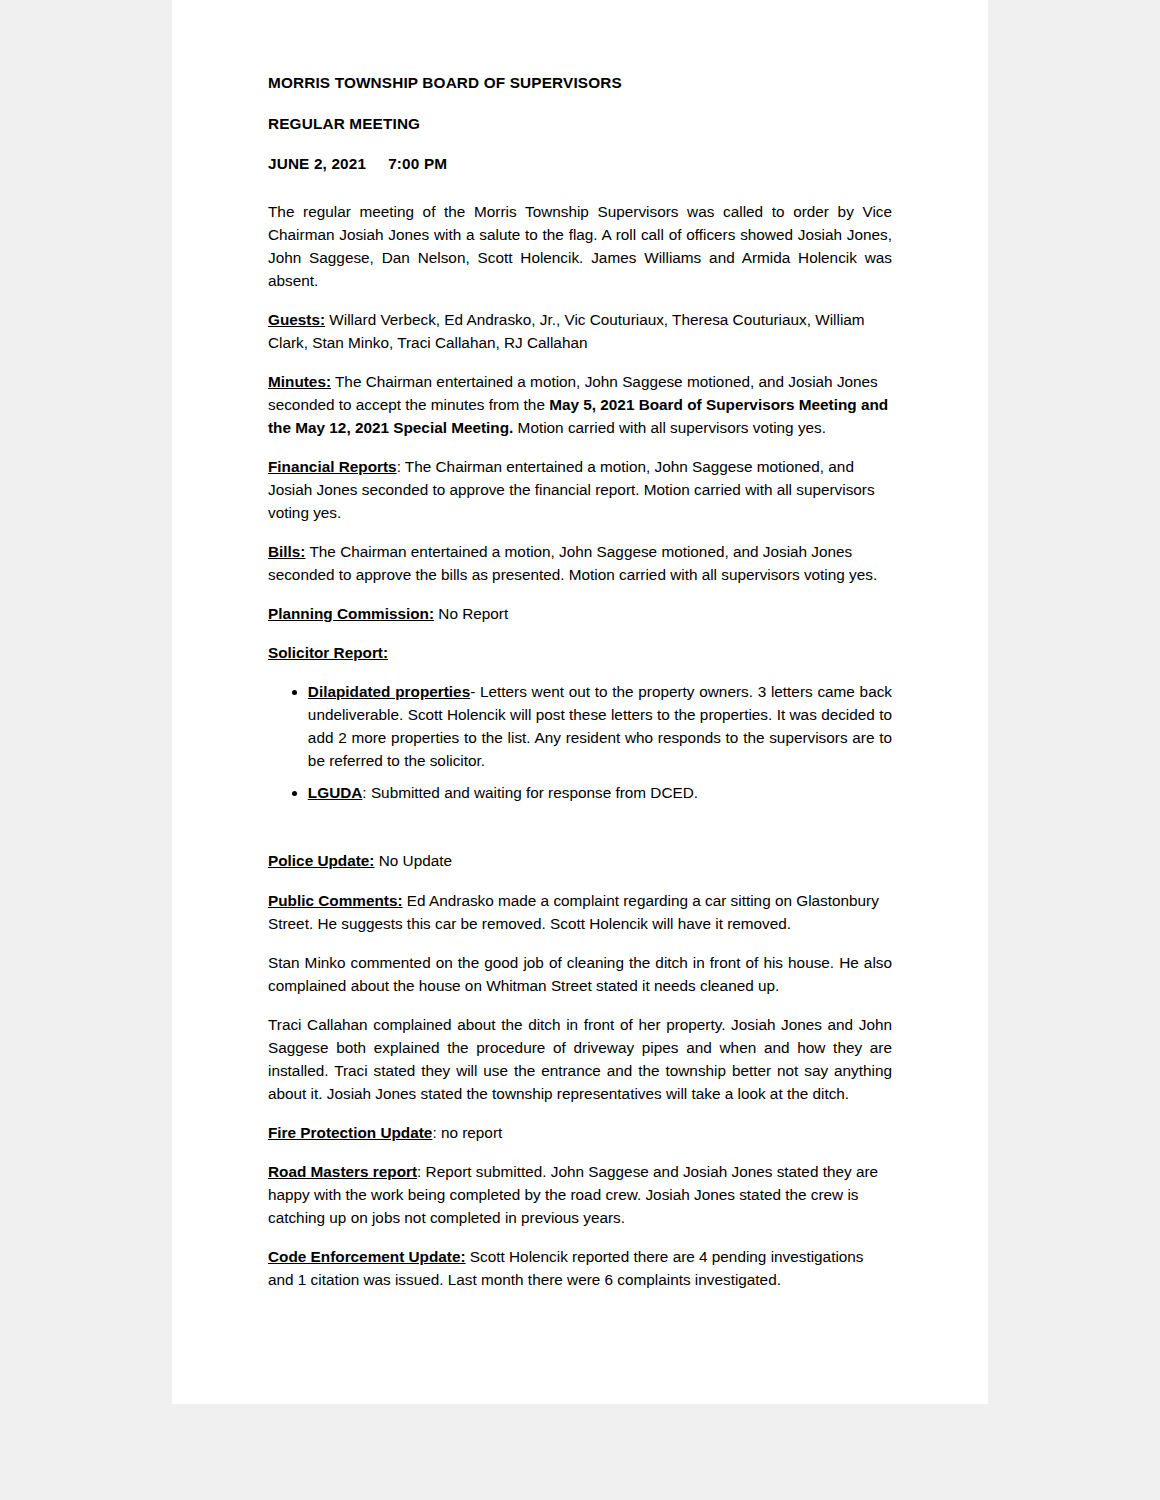MORRIS TOWNSHIP BOARD OF SUPERVISORS
REGULAR MEETING
JUNE 2, 2021 7:00 PM
The regular meeting of the Morris Township Supervisors was called to order by Vice Chairman Josiah Jones with a salute to the flag. A roll call of officers showed Josiah Jones, John Saggese, Dan Nelson, Scott Holencik. James Williams and Armida Holencik was absent.
Guests:
Willard Verbeck, Ed Andrasko, Jr., Vic Couturiaux, Theresa Couturiaux, William Clark, Stan Minko, Traci Callahan, RJ Callahan
Minutes:
The Chairman entertained a motion, John Saggese motioned, and Josiah Jones seconded to accept the minutes from the May 5, 2021 Board of Supervisors Meeting and the May 12, 2021 Special Meeting. Motion carried with all supervisors voting yes.
Financial Reports
: The Chairman entertained a motion, John Saggese motioned, and Josiah Jones seconded to approve the financial report. Motion carried with all supervisors voting yes.
Bills:
The Chairman entertained a motion, John Saggese motioned, and Josiah Jones seconded to approve the bills as presented. Motion carried with all supervisors voting yes.
Planning Commission:
No Report
Solicitor Report:
Dilapidated properties- Letters went out to the property owners. 3 letters came back undeliverable. Scott Holencik will post these letters to the properties. It was decided to add 2 more properties to the list. Any resident who responds to the supervisors are to be referred to the solicitor.
LGUDA: Submitted and waiting for response from DCED.
Police Update:
No Update
Public Comments:
Ed Andrasko made a complaint regarding a car sitting on Glastonbury Street. He suggests this car be removed. Scott Holencik will have it removed.
Stan Minko commented on the good job of cleaning the ditch in front of his house. He also complained about the house on Whitman Street stated it needs cleaned up.
Traci Callahan complained about the ditch in front of her property. Josiah Jones and John Saggese both explained the procedure of driveway pipes and when and how they are installed. Traci stated they will use the entrance and the township better not say anything about it. Josiah Jones stated the township representatives will take a look at the ditch.
Fire Protection Update
: no report
Road Masters report
: Report submitted. John Saggese and Josiah Jones stated they are happy with the work being completed by the road crew. Josiah Jones stated the crew is catching up on jobs not completed in previous years.
Code Enforcement Update:
Scott Holencik reported there are 4 pending investigations and 1 citation was issued. Last month there were 6 complaints investigated.